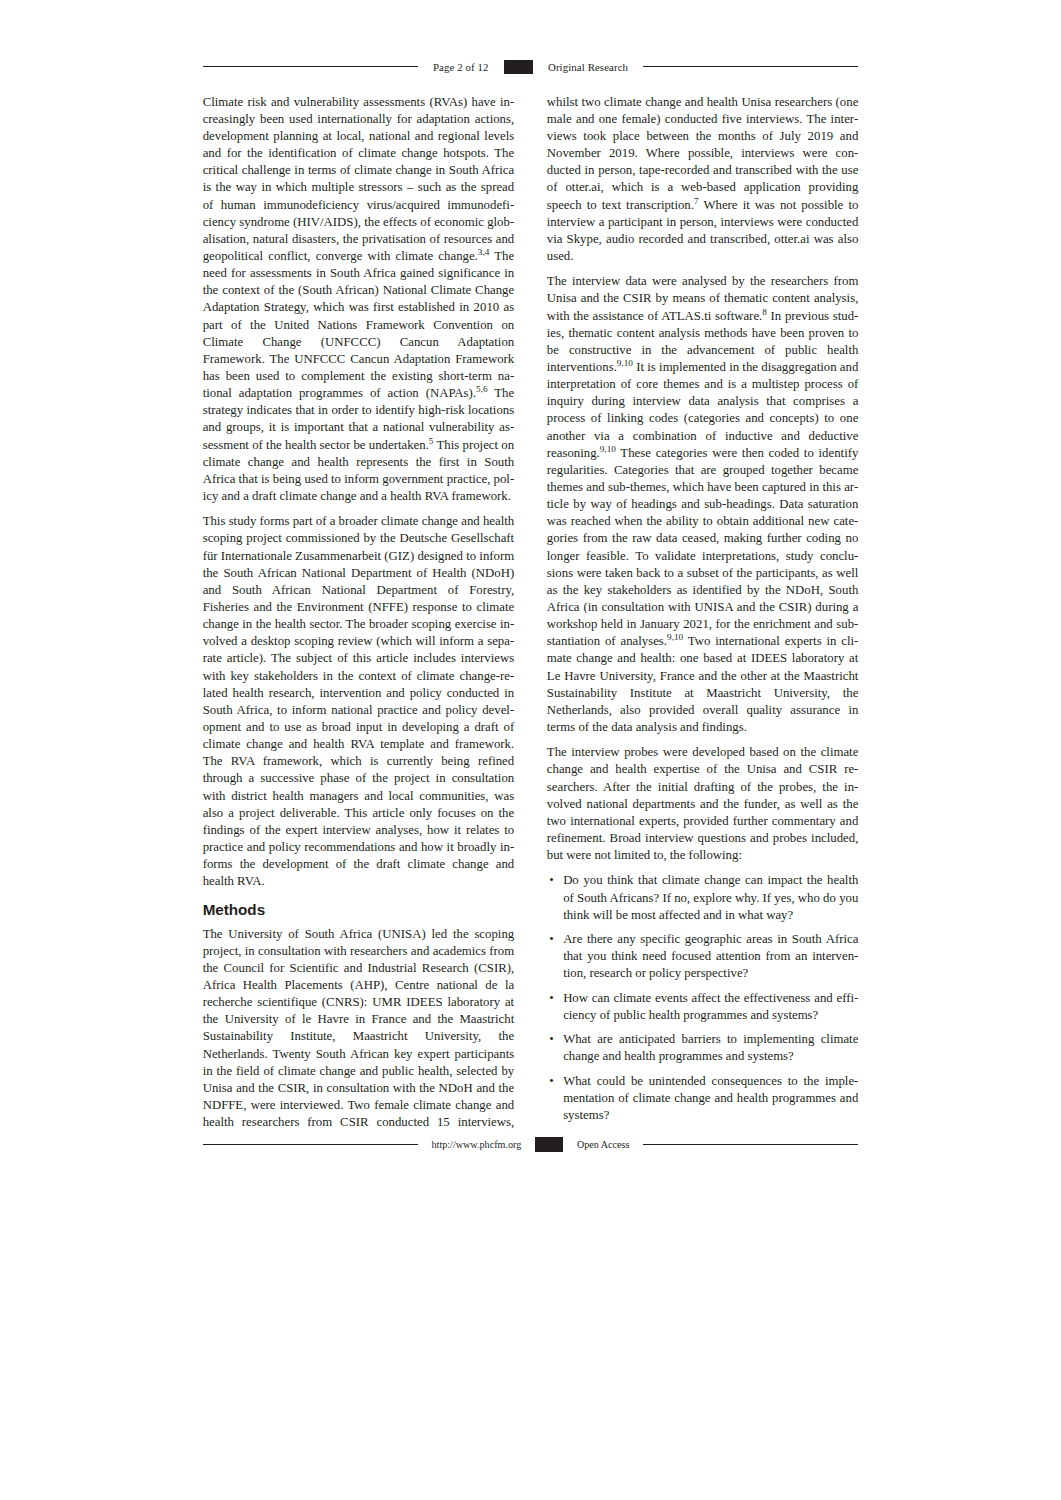Page 2 of 12 Original Research
Climate risk and vulnerability assessments (RVAs) have increasingly been used internationally for adaptation actions, development planning at local, national and regional levels and for the identification of climate change hotspots. The critical challenge in terms of climate change in South Africa is the way in which multiple stressors – such as the spread of human immunodeficiency virus/acquired immunodeficiency syndrome (HIV/AIDS), the effects of economic globalisation, natural disasters, the privatisation of resources and geopolitical conflict, converge with climate change.3,4 The need for assessments in South Africa gained significance in the context of the (South African) National Climate Change Adaptation Strategy, which was first established in 2010 as part of the United Nations Framework Convention on Climate Change (UNFCCC) Cancun Adaptation Framework. The UNFCCC Cancun Adaptation Framework has been used to complement the existing short-term national adaptation programmes of action (NAPAs).5,6 The strategy indicates that in order to identify high-risk locations and groups, it is important that a national vulnerability assessment of the health sector be undertaken.5 This project on climate change and health represents the first in South Africa that is being used to inform government practice, policy and a draft climate change and a health RVA framework.
This study forms part of a broader climate change and health scoping project commissioned by the Deutsche Gesellschaft für Internationale Zusammenarbeit (GIZ) designed to inform the South African National Department of Health (NDoH) and South African National Department of Forestry, Fisheries and the Environment (NFFE) response to climate change in the health sector. The broader scoping exercise involved a desktop scoping review (which will inform a separate article). The subject of this article includes interviews with key stakeholders in the context of climate change-related health research, intervention and policy conducted in South Africa, to inform national practice and policy development and to use as broad input in developing a draft of climate change and health RVA template and framework. The RVA framework, which is currently being refined through a successive phase of the project in consultation with district health managers and local communities, was also a project deliverable. This article only focuses on the findings of the expert interview analyses, how it relates to practice and policy recommendations and how it broadly informs the development of the draft climate change and health RVA.
Methods
The University of South Africa (UNISA) led the scoping project, in consultation with researchers and academics from the Council for Scientific and Industrial Research (CSIR), Africa Health Placements (AHP), Centre national de la recherche scientifique (CNRS): UMR IDEES laboratory at the University of le Havre in France and the Maastricht Sustainability Institute, Maastricht University, the Netherlands. Twenty South African key expert participants in the field of climate change and public health, selected by Unisa and the CSIR, in consultation with the NDoH and the NDFFE, were interviewed. Two female climate change and health researchers from CSIR conducted 15 interviews, whilst two climate change and health Unisa researchers (one male and one female) conducted five interviews. The interviews took place between the months of July 2019 and November 2019. Where possible, interviews were conducted in person, tape-recorded and transcribed with the use of otter.ai, which is a web-based application providing speech to text transcription.7 Where it was not possible to interview a participant in person, interviews were conducted via Skype, audio recorded and transcribed, otter.ai was also used.
The interview data were analysed by the researchers from Unisa and the CSIR by means of thematic content analysis, with the assistance of ATLAS.ti software.8 In previous studies, thematic content analysis methods have been proven to be constructive in the advancement of public health interventions.9,10 It is implemented in the disaggregation and interpretation of core themes and is a multistep process of inquiry during interview data analysis that comprises a process of linking codes (categories and concepts) to one another via a combination of inductive and deductive reasoning.9,10 These categories were then coded to identify regularities. Categories that are grouped together became themes and sub-themes, which have been captured in this article by way of headings and sub-headings. Data saturation was reached when the ability to obtain additional new categories from the raw data ceased, making further coding no longer feasible. To validate interpretations, study conclusions were taken back to a subset of the participants, as well as the key stakeholders as identified by the NDoH, South Africa (in consultation with UNISA and the CSIR) during a workshop held in January 2021, for the enrichment and substantiation of analyses.9,10 Two international experts in climate change and health: one based at IDEES laboratory at Le Havre University, France and the other at the Maastricht Sustainability Institute at Maastricht University, the Netherlands, also provided overall quality assurance in terms of the data analysis and findings.
The interview probes were developed based on the climate change and health expertise of the Unisa and CSIR researchers. After the initial drafting of the probes, the involved national departments and the funder, as well as the two international experts, provided further commentary and refinement. Broad interview questions and probes included, but were not limited to, the following:
Do you think that climate change can impact the health of South Africans? If no, explore why. If yes, who do you think will be most affected and in what way?
Are there any specific geographic areas in South Africa that you think need focused attention from an intervention, research or policy perspective?
How can climate events affect the effectiveness and efficiency of public health programmes and systems?
What are anticipated barriers to implementing climate change and health programmes and systems?
What could be unintended consequences to the implementation of climate change and health programmes and systems?
http://www.phcfm.org Open Access